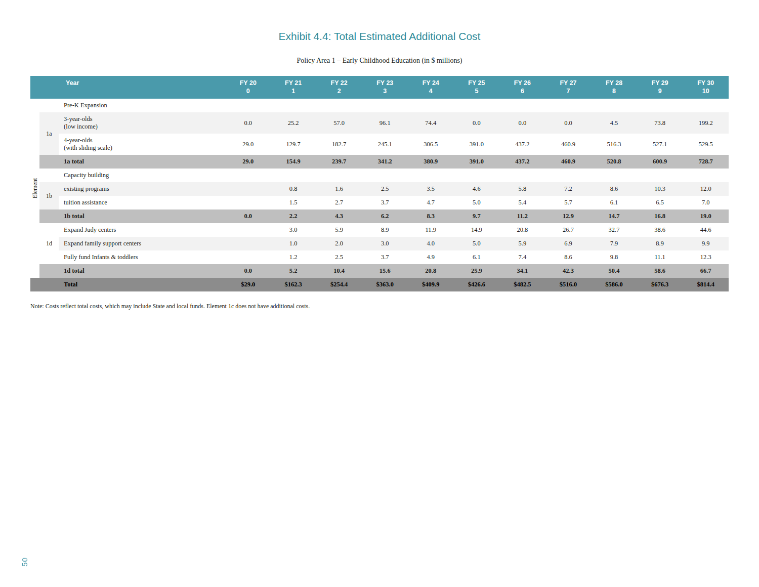Exhibit 4.4: Total Estimated Additional Cost
Policy Area 1 – Early Childhood Education (in $ millions)
| | | Year | FY 20 0 | FY 21 1 | FY 22 2 | FY 23 3 | FY 24 4 | FY 25 5 | FY 26 6 | FY 27 7 | FY 28 8 | FY 29 9 | FY 30 10 |
| --- | --- | --- | --- | --- | --- | --- | --- | --- | --- | --- | --- | --- | --- |
| Element | | Pre-K Expansion | | | | | | | | | | | |
| 1a | 3-year-olds (low income) | 0.0 | 25.2 | 57.0 | 96.1 | 74.4 | 0.0 | 0.0 | 0.0 | 4.5 | 73.8 | 199.2 |
| 4-year-olds (with sliding scale) | 29.0 | 129.7 | 182.7 | 245.1 | 306.5 | 391.0 | 437.2 | 460.9 | 516.3 | 527.1 | 529.5 |
| | 1a total | 29.0 | 154.9 | 239.7 | 341.2 | 380.9 | 391.0 | 437.2 | 460.9 | 520.8 | 600.9 | 728.7 |
| | Capacity building | | | | | | | | | | | |
| 1b | existing programs | | 0.8 | 1.6 | 2.5 | 3.5 | 4.6 | 5.8 | 7.2 | 8.6 | 10.3 | 12.0 |
| tuition assistance | | 1.5 | 2.7 | 3.7 | 4.7 | 5.0 | 5.4 | 5.7 | 6.1 | 6.5 | 7.0 |
| | 1b total | 0.0 | 2.2 | 4.3 | 6.2 | 8.3 | 9.7 | 11.2 | 12.9 | 14.7 | 16.8 | 19.0 |
| 1d | Expand Judy centers | | 3.0 | 5.9 | 8.9 | 11.9 | 14.9 | 20.8 | 26.7 | 32.7 | 38.6 | 44.6 |
| Expand family support centers | | 1.0 | 2.0 | 3.0 | 4.0 | 5.0 | 5.9 | 6.9 | 7.9 | 8.9 | 9.9 |
| Fully fund Infants & toddlers | | 1.2 | 2.5 | 3.7 | 4.9 | 6.1 | 7.4 | 8.6 | 9.8 | 11.1 | 12.3 |
| | 1d total | 0.0 | 5.2 | 10.4 | 15.6 | 20.8 | 25.9 | 34.1 | 42.3 | 50.4 | 58.6 | 66.7 |
| | | Total | $29.0 | $162.3 | $254.4 | $363.0 | $409.9 | $426.6 | $482.5 | $516.0 | $586.0 | $676.3 | $814.4 |
Note: Costs reflect total costs, which may include State and local funds. Element 1c does not have additional costs.
50